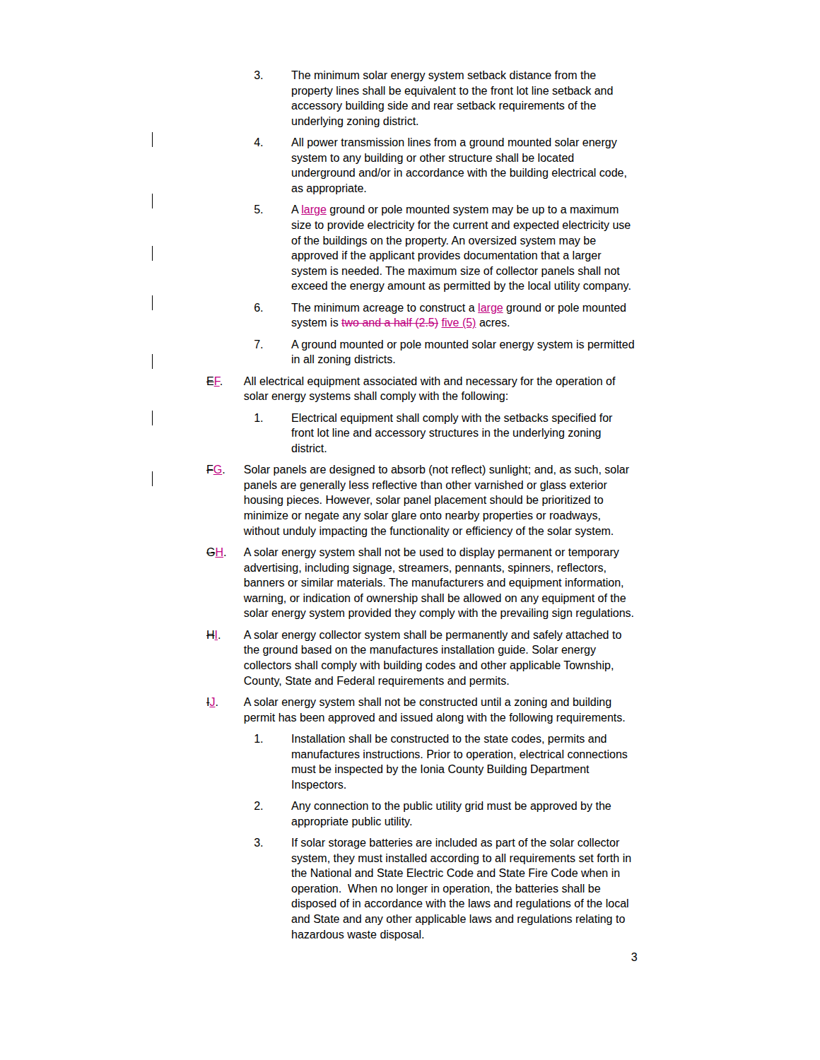3.
The minimum solar energy system setback distance from the property lines shall be equivalent to the front lot line setback and accessory building side and rear setback requirements of the underlying zoning district.
4.
All power transmission lines from a ground mounted solar energy system to any building or other structure shall be located underground and/or in accordance with the building electrical code, as appropriate.
5.
A large ground or pole mounted system may be up to a maximum size to provide electricity for the current and expected electricity use of the buildings on the property. An oversized system may be approved if the applicant provides documentation that a larger system is needed. The maximum size of collector panels shall not exceed the energy amount as permitted by the local utility company.
6.
The minimum acreage to construct a large ground or pole mounted system is two and a half (2.5) five (5) acres.
7.
A ground mounted or pole mounted solar energy system is permitted in all zoning districts.
EF.
All electrical equipment associated with and necessary for the operation of solar energy systems shall comply with the following:
1.
Electrical equipment shall comply with the setbacks specified for front lot line and accessory structures in the underlying zoning district.
FG.
Solar panels are designed to absorb (not reflect) sunlight; and, as such, solar panels are generally less reflective than other varnished or glass exterior housing pieces. However, solar panel placement should be prioritized to minimize or negate any solar glare onto nearby properties or roadways, without unduly impacting the functionality or efficiency of the solar system.
GH.
A solar energy system shall not be used to display permanent or temporary advertising, including signage, streamers, pennants, spinners, reflectors, banners or similar materials. The manufacturers and equipment information, warning, or indication of ownership shall be allowed on any equipment of the solar energy system provided they comply with the prevailing sign regulations.
HI.
A solar energy collector system shall be permanently and safely attached to the ground based on the manufactures installation guide. Solar energy collectors shall comply with building codes and other applicable Township, County, State and Federal requirements and permits.
IJ.
A solar energy system shall not be constructed until a zoning and building permit has been approved and issued along with the following requirements.
1.
Installation shall be constructed to the state codes, permits and manufactures instructions. Prior to operation, electrical connections must be inspected by the Ionia County Building Department Inspectors.
2.
Any connection to the public utility grid must be approved by the appropriate public utility.
3.
If solar storage batteries are included as part of the solar collector system, they must installed according to all requirements set forth in the National and State Electric Code and State Fire Code when in operation. When no longer in operation, the batteries shall be disposed of in accordance with the laws and regulations of the local and State and any other applicable laws and regulations relating to hazardous waste disposal.
3